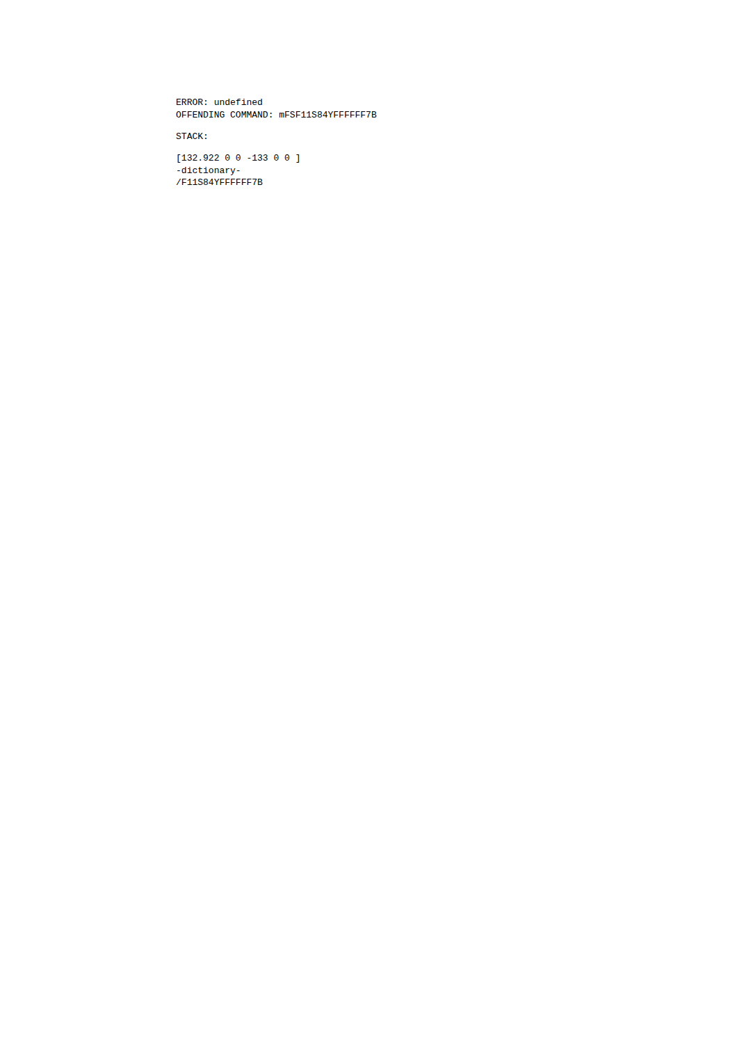ERROR: undefined
OFFENDING COMMAND: mFSF11S84YFFFFFF7B
STACK:
[132.922 0 0 -133 0 0 ]
-dictionary-
/F11S84YFFFFFF7B